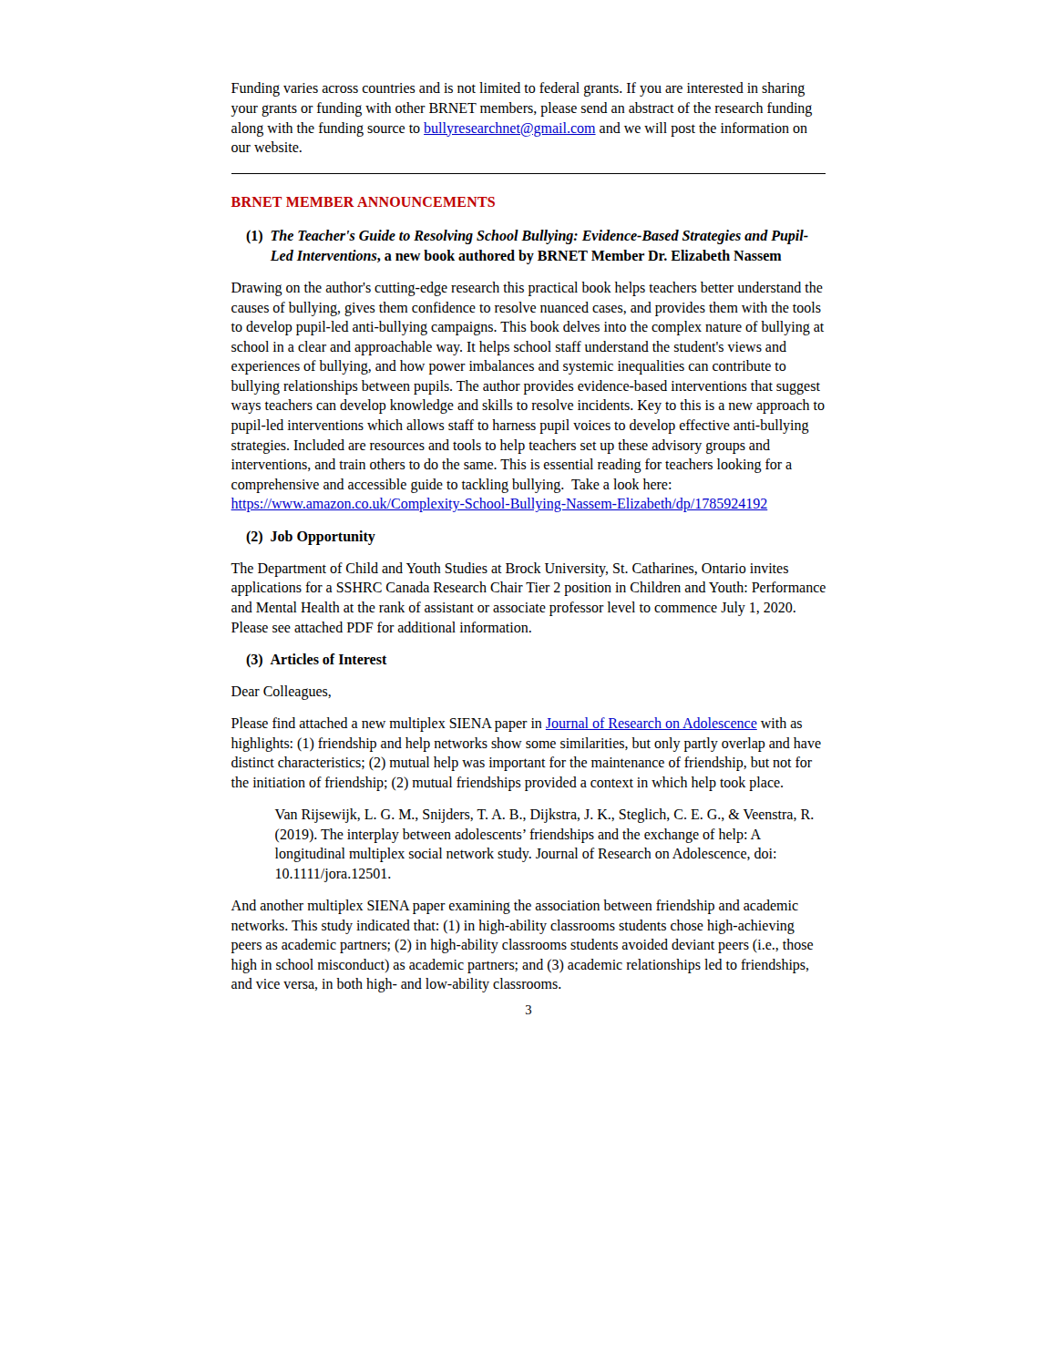Funding varies across countries and is not limited to federal grants. If you are interested in sharing your grants or funding with other BRNET members, please send an abstract of the research funding along with the funding source to bullyresearchnet@gmail.com and we will post the information on our website.
BRNET MEMBER ANNOUNCEMENTS
(1) The Teacher's Guide to Resolving School Bullying: Evidence-Based Strategies and Pupil-Led Interventions, a new book authored by BRNET Member Dr. Elizabeth Nassem
Drawing on the author's cutting-edge research this practical book helps teachers better understand the causes of bullying, gives them confidence to resolve nuanced cases, and provides them with the tools to develop pupil-led anti-bullying campaigns. This book delves into the complex nature of bullying at school in a clear and approachable way. It helps school staff understand the student's views and experiences of bullying, and how power imbalances and systemic inequalities can contribute to bullying relationships between pupils. The author provides evidence-based interventions that suggest ways teachers can develop knowledge and skills to resolve incidents. Key to this is a new approach to pupil-led interventions which allows staff to harness pupil voices to develop effective anti-bullying strategies. Included are resources and tools to help teachers set up these advisory groups and interventions, and train others to do the same. This is essential reading for teachers looking for a comprehensive and accessible guide to tackling bullying. Take a look here: https://www.amazon.co.uk/Complexity-School-Bullying-Nassem-Elizabeth/dp/1785924192
(2) Job Opportunity
The Department of Child and Youth Studies at Brock University, St. Catharines, Ontario invites applications for a SSHRC Canada Research Chair Tier 2 position in Children and Youth: Performance and Mental Health at the rank of assistant or associate professor level to commence July 1, 2020. Please see attached PDF for additional information.
(3) Articles of Interest
Dear Colleagues,
Please find attached a new multiplex SIENA paper in Journal of Research on Adolescence with as highlights: (1) friendship and help networks show some similarities, but only partly overlap and have distinct characteristics; (2) mutual help was important for the maintenance of friendship, but not for the initiation of friendship; (2) mutual friendships provided a context in which help took place.
Van Rijsewijk, L. G. M., Snijders, T. A. B., Dijkstra, J. K., Steglich, C. E. G., & Veenstra, R. (2019). The interplay between adolescents’ friendships and the exchange of help: A longitudinal multiplex social network study. Journal of Research on Adolescence, doi: 10.1111/jora.12501.
And another multiplex SIENA paper examining the association between friendship and academic networks. This study indicated that: (1) in high-ability classrooms students chose high-achieving peers as academic partners; (2) in high-ability classrooms students avoided deviant peers (i.e., those high in school misconduct) as academic partners; and (3) academic relationships led to friendships, and vice versa, in both high- and low-ability classrooms.
3